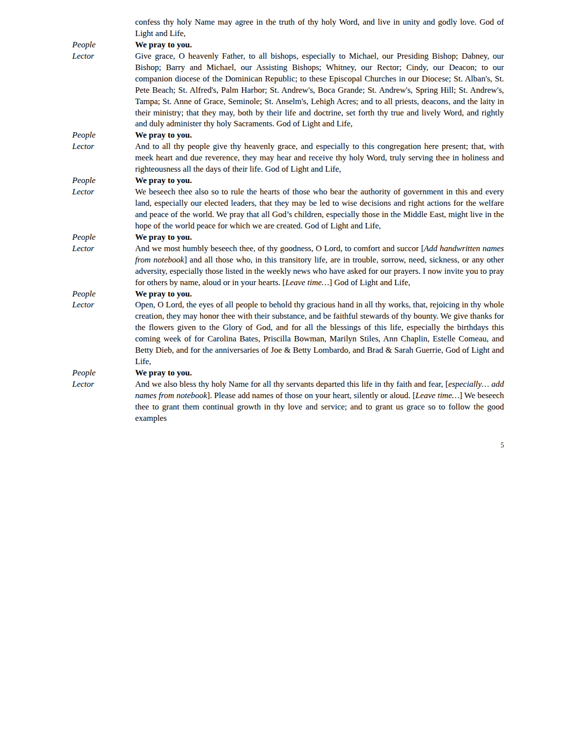confess thy holy Name may agree in the truth of thy holy Word, and live in unity and godly love. God of Light and Life,
People
We pray to you.
Lector
Give grace, O heavenly Father, to all bishops, especially to Michael, our Presiding Bishop; Dabney, our Bishop; Barry and Michael, our Assisting Bishops; Whitney, our Rector; Cindy, our Deacon; to our companion diocese of the Dominican Republic; to these Episcopal Churches in our Diocese; St. Alban's, St. Pete Beach; St. Alfred's, Palm Harbor; St. Andrew's, Boca Grande; St. Andrew's, Spring Hill; St. Andrew's, Tampa; St. Anne of Grace, Seminole; St. Anselm's, Lehigh Acres; and to all priests, deacons, and the laity in their ministry; that they may, both by their life and doctrine, set forth thy true and lively Word, and rightly and duly administer thy holy Sacraments. God of Light and Life,
People
We pray to you.
Lector
And to all thy people give thy heavenly grace, and especially to this congregation here present; that, with meek heart and due reverence, they may hear and receive thy holy Word, truly serving thee in holiness and righteousness all the days of their life. God of Light and Life,
People
We pray to you.
Lector
We beseech thee also so to rule the hearts of those who bear the authority of government in this and every land, especially our elected leaders, that they may be led to wise decisions and right actions for the welfare and peace of the world. We pray that all God’s children, especially those in the Middle East, might live in the hope of the world peace for which we are created. God of Light and Life,
People
We pray to you.
Lector
And we most humbly beseech thee, of thy goodness, O Lord, to comfort and succor [Add handwritten names from notebook] and all those who, in this transitory life, are in trouble, sorrow, need, sickness, or any other adversity, especially those listed in the weekly news who have asked for our prayers. I now invite you to pray for others by name, aloud or in your hearts. [Leave time…] God of Light and Life,
People
We pray to you.
Lector
Open, O Lord, the eyes of all people to behold thy gracious hand in all thy works, that, rejoicing in thy whole creation, they may honor thee with their substance, and be faithful stewards of thy bounty. We give thanks for the flowers given to the Glory of God, and for all the blessings of this life, especially the birthdays this coming week of for Carolina Bates, Priscilla Bowman, Marilyn Stiles, Ann Chaplin, Estelle Comeau, and Betty Dieb, and for the anniversaries of Joe & Betty Lombardo, and Brad & Sarah Guerrie, God of Light and Life,
People
We pray to you.
Lector
And we also bless thy holy Name for all thy servants departed this life in thy faith and fear, [especially… add names from notebook]. Please add names of those on your heart, silently or aloud. [Leave time…] We beseech thee to grant them continual growth in thy love and service; and to grant us grace so to follow the good examples
5